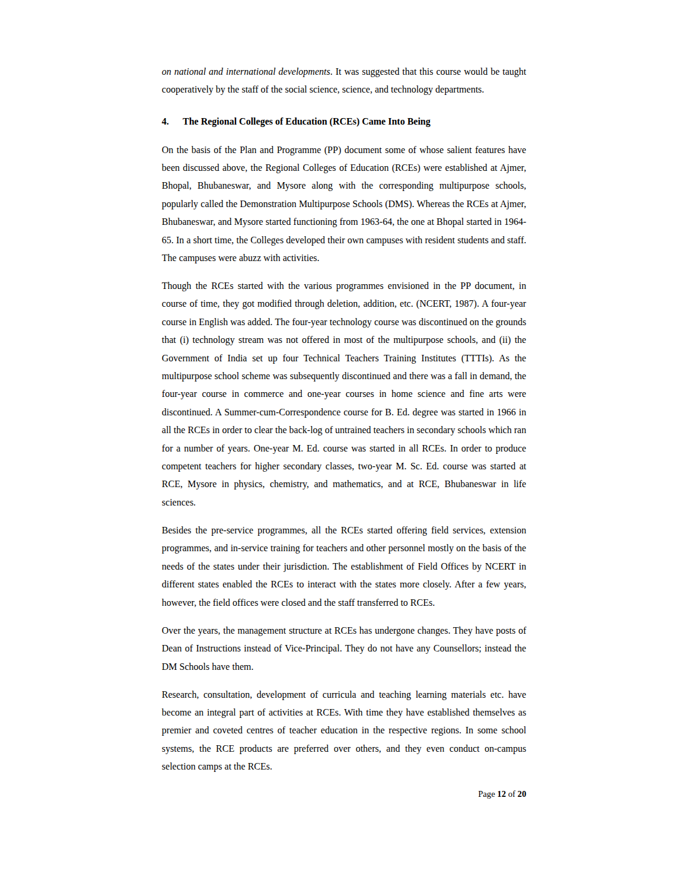on national and international developments. It was suggested that this course would be taught cooperatively by the staff of the social science, science, and technology departments.
4. The Regional Colleges of Education (RCEs) Came Into Being
On the basis of the Plan and Programme (PP) document some of whose salient features have been discussed above, the Regional Colleges of Education (RCEs) were established at Ajmer, Bhopal, Bhubaneswar, and Mysore along with the corresponding multipurpose schools, popularly called the Demonstration Multipurpose Schools (DMS). Whereas the RCEs at Ajmer, Bhubaneswar, and Mysore started functioning from 1963-64, the one at Bhopal started in 1964-65. In a short time, the Colleges developed their own campuses with resident students and staff. The campuses were abuzz with activities.
Though the RCEs started with the various programmes envisioned in the PP document, in course of time, they got modified through deletion, addition, etc. (NCERT, 1987). A four-year course in English was added. The four-year technology course was discontinued on the grounds that (i) technology stream was not offered in most of the multipurpose schools, and (ii) the Government of India set up four Technical Teachers Training Institutes (TTTIs). As the multipurpose school scheme was subsequently discontinued and there was a fall in demand, the four-year course in commerce and one-year courses in home science and fine arts were discontinued. A Summer-cum-Correspondence course for B. Ed. degree was started in 1966 in all the RCEs in order to clear the back-log of untrained teachers in secondary schools which ran for a number of years. One-year M. Ed. course was started in all RCEs. In order to produce competent teachers for higher secondary classes, two-year M. Sc. Ed. course was started at RCE, Mysore in physics, chemistry, and mathematics, and at RCE, Bhubaneswar in life sciences.
Besides the pre-service programmes, all the RCEs started offering field services, extension programmes, and in-service training for teachers and other personnel mostly on the basis of the needs of the states under their jurisdiction. The establishment of Field Offices by NCERT in different states enabled the RCEs to interact with the states more closely. After a few years, however, the field offices were closed and the staff transferred to RCEs.
Over the years, the management structure at RCEs has undergone changes. They have posts of Dean of Instructions instead of Vice-Principal. They do not have any Counsellors; instead the DM Schools have them.
Research, consultation, development of curricula and teaching learning materials etc. have become an integral part of activities at RCEs. With time they have established themselves as premier and coveted centres of teacher education in the respective regions. In some school systems, the RCE products are preferred over others, and they even conduct on-campus selection camps at the RCEs.
Page 12 of 20